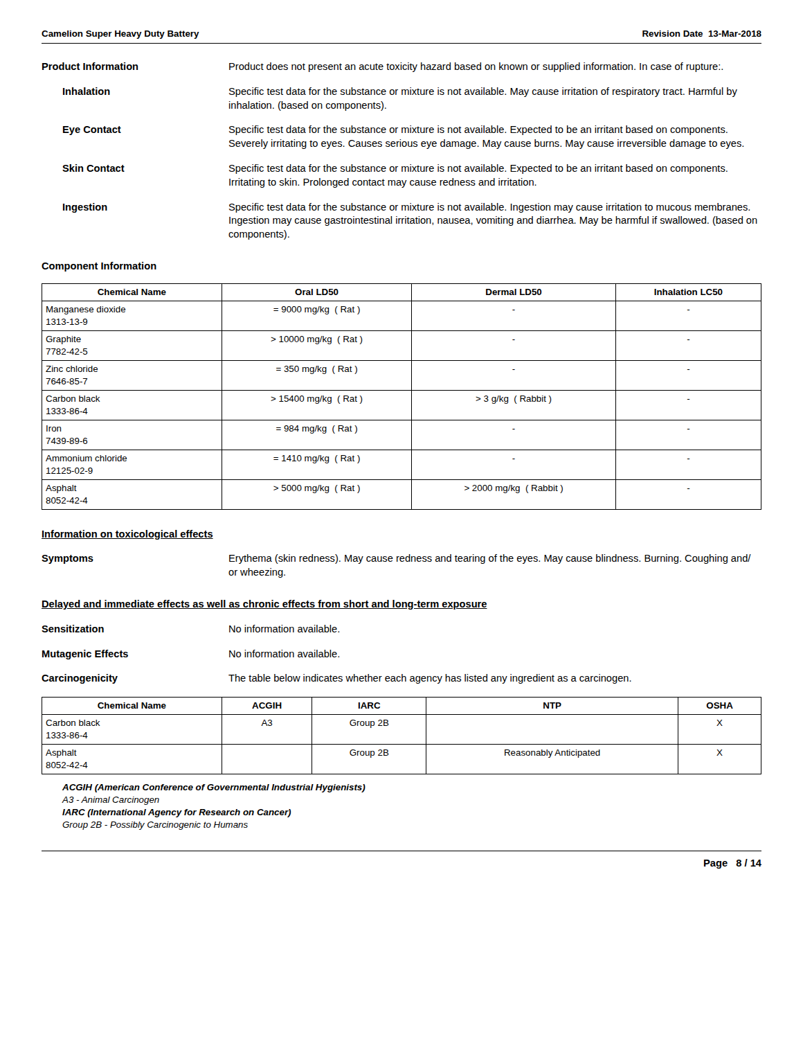Camelion Super Heavy Duty Battery Revision Date 13-Mar-2018
Product Information
Product does not present an acute toxicity hazard based on known or supplied information. In case of rupture:.
Inhalation
Specific test data for the substance or mixture is not available. May cause irritation of respiratory tract. Harmful by inhalation. (based on components).
Eye Contact
Specific test data for the substance or mixture is not available. Expected to be an irritant based on components. Severely irritating to eyes. Causes serious eye damage. May cause burns. May cause irreversible damage to eyes.
Skin Contact
Specific test data for the substance or mixture is not available. Expected to be an irritant based on components. Irritating to skin. Prolonged contact may cause redness and irritation.
Ingestion
Specific test data for the substance or mixture is not available. Ingestion may cause irritation to mucous membranes. Ingestion may cause gastrointestinal irritation, nausea, vomiting and diarrhea. May be harmful if swallowed. (based on components).
Component Information
| Chemical Name | Oral LD50 | Dermal LD50 | Inhalation LC50 |
| --- | --- | --- | --- |
| Manganese dioxide 1313-13-9 | = 9000 mg/kg ( Rat ) | - | - |
| Graphite 7782-42-5 | > 10000 mg/kg ( Rat ) | - | - |
| Zinc chloride 7646-85-7 | = 350 mg/kg ( Rat ) | - | - |
| Carbon black 1333-86-4 | > 15400 mg/kg ( Rat ) | > 3 g/kg ( Rabbit ) | - |
| Iron 7439-89-6 | = 984 mg/kg ( Rat ) | - | - |
| Ammonium chloride 12125-02-9 | = 1410 mg/kg ( Rat ) | - | - |
| Asphalt 8052-42-4 | > 5000 mg/kg ( Rat ) | > 2000 mg/kg ( Rabbit ) | - |
Information on toxicological effects
Symptoms
Erythema (skin redness). May cause redness and tearing of the eyes. May cause blindness. Burning. Coughing and/ or wheezing.
Delayed and immediate effects as well as chronic effects from short and long-term exposure
Sensitization
No information available.
Mutagenic Effects
No information available.
Carcinogenicity
The table below indicates whether each agency has listed any ingredient as a carcinogen.
| Chemical Name | ACGIH | IARC | NTP | OSHA |
| --- | --- | --- | --- | --- |
| Carbon black 1333-86-4 | A3 | Group 2B | | X |
| Asphalt 8052-42-4 | | Group 2B | Reasonably Anticipated | X |
ACGIH (American Conference of Governmental Industrial Hygienists)
A3 - Animal Carcinogen
IARC (International Agency for Research on Cancer)
Group 2B - Possibly Carcinogenic to Humans
Page 8 / 14